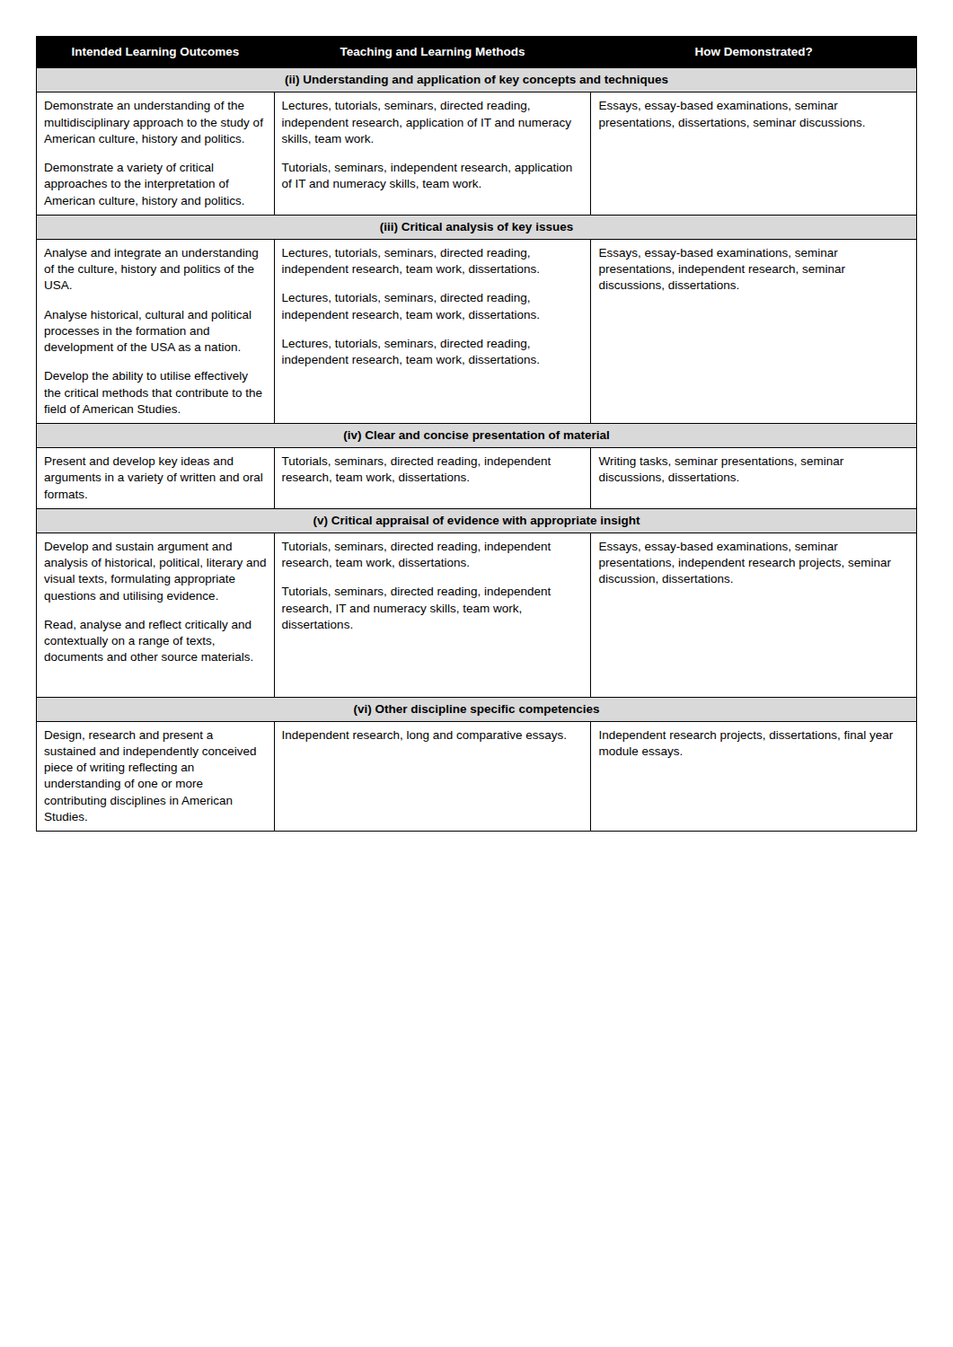| Intended Learning Outcomes | Teaching and Learning Methods | How Demonstrated? |
| --- | --- | --- |
| (ii) Understanding and application of key concepts and techniques |
| Demonstrate an understanding of the multidisciplinary approach to the study of American culture, history and politics. Demonstrate a variety of critical approaches to the interpretation of American culture, history and politics. | Lectures, tutorials, seminars, directed reading, independent research, application of IT and numeracy skills, team work. Tutorials, seminars, independent research, application of IT and numeracy skills, team work. | Essays, essay-based examinations, seminar presentations, dissertations, seminar discussions. |
| (iii) Critical analysis of key issues |
| Analyse and integrate an understanding of the culture, history and politics of the USA. Analyse historical, cultural and political processes in the formation and development of the USA as a nation. Develop the ability to utilise effectively the critical methods that contribute to the field of American Studies. | Lectures, tutorials, seminars, directed reading, independent research, team work, dissertations. Lectures, tutorials, seminars, directed reading, independent research, team work, dissertations. Lectures, tutorials, seminars, directed reading, independent research, team work, dissertations. | Essays, essay-based examinations, seminar presentations, independent research, seminar discussions, dissertations. |
| (iv) Clear and concise presentation of material |
| Present and develop key ideas and arguments in a variety of written and oral formats. | Tutorials, seminars, directed reading, independent research, team work, dissertations. | Writing tasks, seminar presentations, seminar discussions, dissertations. |
| (v) Critical appraisal of evidence with appropriate insight |
| Develop and sustain argument and analysis of historical, political, literary and visual texts, formulating appropriate questions and utilising evidence. Read, analyse and reflect critically and contextually on a range of texts, documents and other source materials. | Tutorials, seminars, directed reading, independent research, team work, dissertations. Tutorials, seminars, directed reading, independent research, IT and numeracy skills, team work, dissertations. | Essays, essay-based examinations, seminar presentations, independent research projects, seminar discussion, dissertations. |
| (vi) Other discipline specific competencies |
| Design, research and present a sustained and independently conceived piece of writing reflecting an understanding of one or more contributing disciplines in American Studies. | Independent research, long and comparative essays. | Independent research projects, dissertations, final year module essays. |